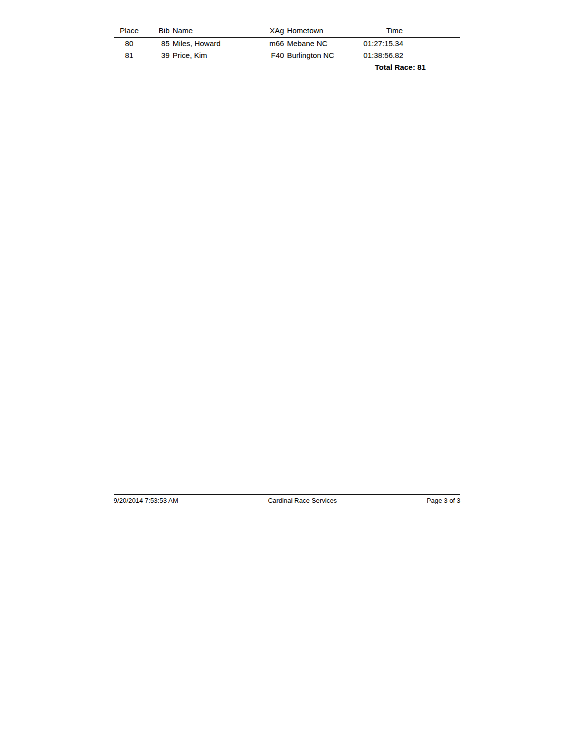| Place | Bib | Name | XAg | Hometown | Time | |
| --- | --- | --- | --- | --- | --- | --- |
| 80 | 85 | Miles, Howard | m66 | Mebane NC | 01:27:15.34 | |
| 81 | 39 | Price, Kim | F40 | Burlington NC | 01:38:56.82 | |
| Total Race: 81 | |
9/20/2014 7:53:53 AM
Cardinal Race Services
Page 3 of 3